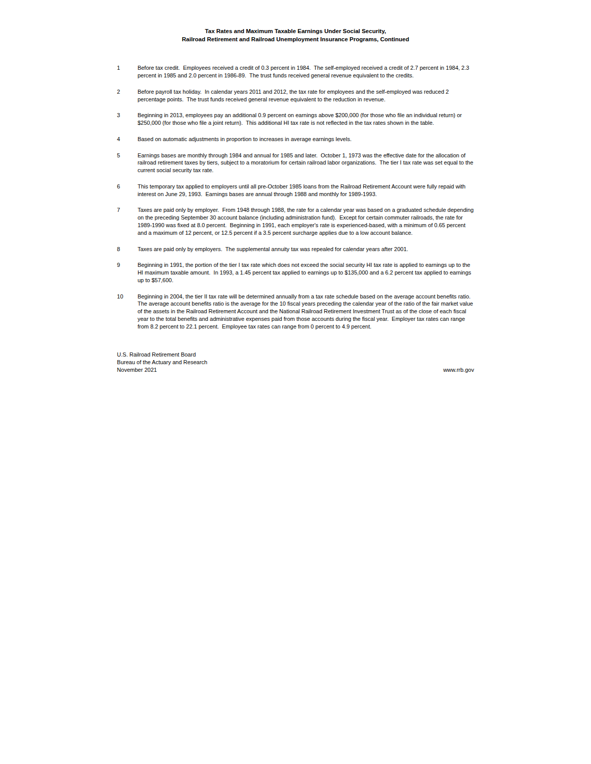Tax Rates and Maximum Taxable Earnings Under Social Security,
Railroad Retirement and Railroad Unemployment Insurance Programs, Continued
1 Before tax credit. Employees received a credit of 0.3 percent in 1984. The self-employed received a credit of 2.7 percent in 1984, 2.3 percent in 1985 and 2.0 percent in 1986-89. The trust funds received general revenue equivalent to the credits.
2 Before payroll tax holiday. In calendar years 2011 and 2012, the tax rate for employees and the self-employed was reduced 2 percentage points. The trust funds received general revenue equivalent to the reduction in revenue.
3 Beginning in 2013, employees pay an additional 0.9 percent on earnings above $200,000 (for those who file an individual return) or $250,000 (for those who file a joint return). This additional HI tax rate is not reflected in the tax rates shown in the table.
4 Based on automatic adjustments in proportion to increases in average earnings levels.
5 Earnings bases are monthly through 1984 and annual for 1985 and later. October 1, 1973 was the effective date for the allocation of railroad retirement taxes by tiers, subject to a moratorium for certain railroad labor organizations. The tier I tax rate was set equal to the current social security tax rate.
6 This temporary tax applied to employers until all pre-October 1985 loans from the Railroad Retirement Account were fully repaid with interest on June 29, 1993. Earnings bases are annual through 1988 and monthly for 1989-1993.
7 Taxes are paid only by employer. From 1948 through 1988, the rate for a calendar year was based on a graduated schedule depending on the preceding September 30 account balance (including administration fund). Except for certain commuter railroads, the rate for 1989-1990 was fixed at 8.0 percent. Beginning in 1991, each employer's rate is experienced-based, with a minimum of 0.65 percent and a maximum of 12 percent, or 12.5 percent if a 3.5 percent surcharge applies due to a low account balance.
8 Taxes are paid only by employers. The supplemental annuity tax was repealed for calendar years after 2001.
9 Beginning in 1991, the portion of the tier I tax rate which does not exceed the social security HI tax rate is applied to earnings up to the HI maximum taxable amount. In 1993, a 1.45 percent tax applied to earnings up to $135,000 and a 6.2 percent tax applied to earnings up to $57,600.
10 Beginning in 2004, the tier II tax rate will be determined annually from a tax rate schedule based on the average account benefits ratio. The average account benefits ratio is the average for the 10 fiscal years preceding the calendar year of the ratio of the fair market value of the assets in the Railroad Retirement Account and the National Railroad Retirement Investment Trust as of the close of each fiscal year to the total benefits and administrative expenses paid from those accounts during the fiscal year. Employer tax rates can range from 8.2 percent to 22.1 percent. Employee tax rates can range from 0 percent to 4.9 percent.
U.S. Railroad Retirement Board
Bureau of the Actuary and Research
November 2021 www.rrb.gov